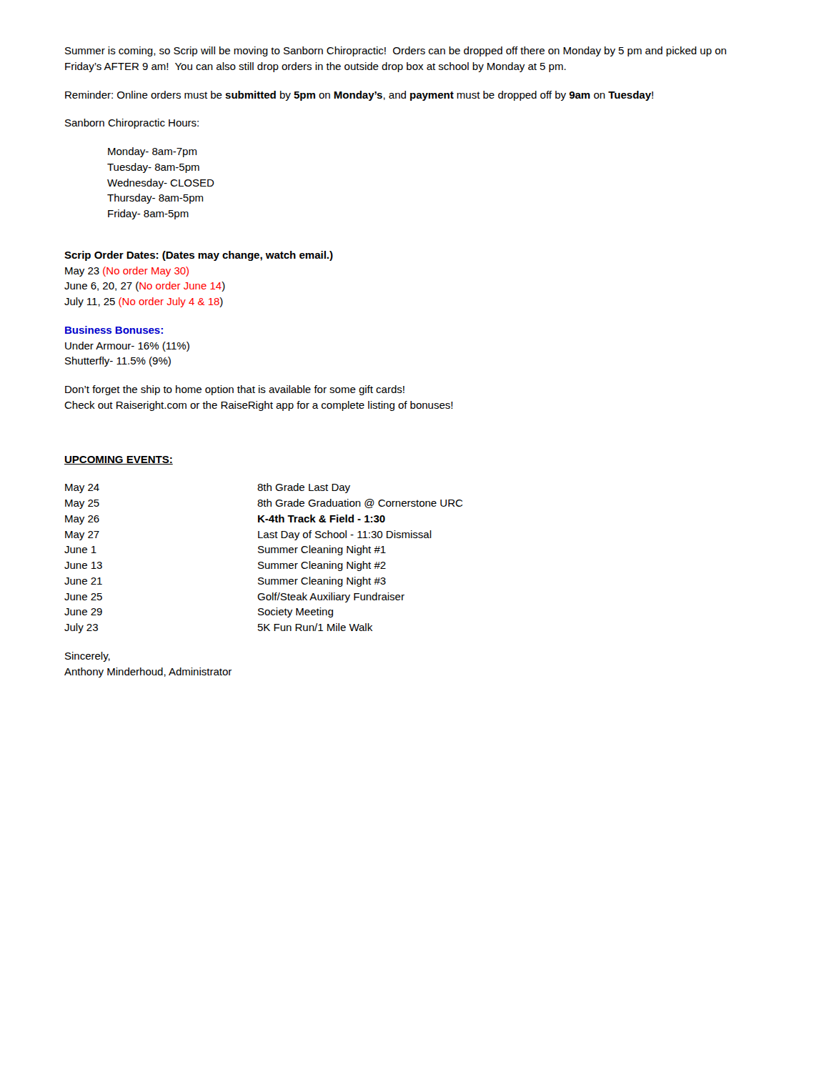Summer is coming, so Scrip will be moving to Sanborn Chiropractic! Orders can be dropped off there on Monday by 5 pm and picked up on Friday’s AFTER 9 am! You can also still drop orders in the outside drop box at school by Monday at 5 pm.
Reminder: Online orders must be submitted by 5pm on Monday’s, and payment must be dropped off by 9am on Tuesday!
Sanborn Chiropractic Hours:
Monday- 8am-7pm
Tuesday- 8am-5pm
Wednesday- CLOSED
Thursday- 8am-5pm
Friday- 8am-5pm
Scrip Order Dates: (Dates may change, watch email.)
May 23 (No order May 30)
June 6, 20, 27 (No order June 14)
July 11, 25 (No order July 4 & 18)
Business Bonuses:
Under Armour- 16% (11%)
Shutterfly- 11.5% (9%)
Don’t forget the ship to home option that is available for some gift cards!
Check out Raiseright.com or the RaiseRight app for a complete listing of bonuses!
UPCOMING EVENTS:
| May 24 | 8th Grade Last Day |
| May 25 | 8th Grade Graduation @ Cornerstone URC |
| May 26 | K-4th Track & Field - 1:30 |
| May 27 | Last Day of School - 11:30 Dismissal |
| June 1 | Summer Cleaning Night #1 |
| June 13 | Summer Cleaning Night #2 |
| June 21 | Summer Cleaning Night #3 |
| June 25 | Golf/Steak Auxiliary Fundraiser |
| June 29 | Society Meeting |
| July 23 | 5K Fun Run/1 Mile Walk |
Sincerely,
Anthony Minderhoud, Administrator